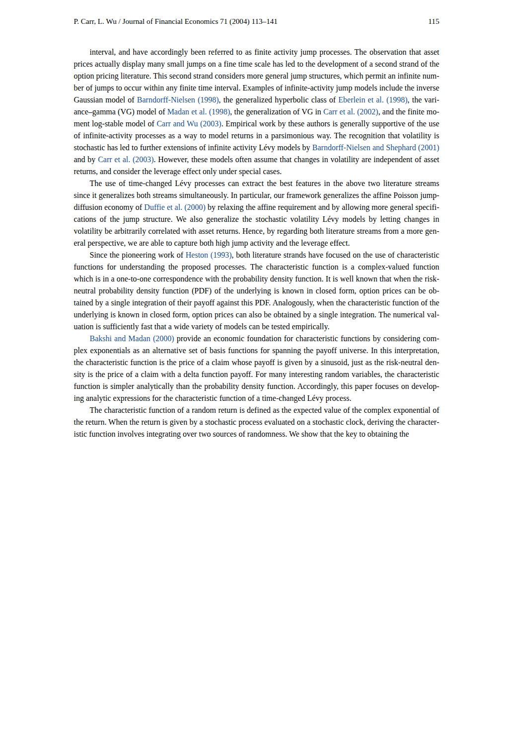P. Carr, L. Wu / Journal of Financial Economics 71 (2004) 113–141 115
interval, and have accordingly been referred to as finite activity jump processes. The observation that asset prices actually display many small jumps on a fine time scale has led to the development of a second strand of the option pricing literature. This second strand considers more general jump structures, which permit an infinite number of jumps to occur within any finite time interval. Examples of infinite-activity jump models include the inverse Gaussian model of Barndorff-Nielsen (1998), the generalized hyperbolic class of Eberlein et al. (1998), the variance–gamma (VG) model of Madan et al. (1998), the generalization of VG in Carr et al. (2002), and the finite moment log-stable model of Carr and Wu (2003). Empirical work by these authors is generally supportive of the use of infinite-activity processes as a way to model returns in a parsimonious way. The recognition that volatility is stochastic has led to further extensions of infinite activity Lévy models by Barndorff-Nielsen and Shephard (2001) and by Carr et al. (2003). However, these models often assume that changes in volatility are independent of asset returns, and consider the leverage effect only under special cases.
The use of time-changed Lévy processes can extract the best features in the above two literature streams since it generalizes both streams simultaneously. In particular, our framework generalizes the affine Poisson jump-diffusion economy of Duffie et al. (2000) by relaxing the affine requirement and by allowing more general specifications of the jump structure. We also generalize the stochastic volatility Lévy models by letting changes in volatility be arbitrarily correlated with asset returns. Hence, by regarding both literature streams from a more general perspective, we are able to capture both high jump activity and the leverage effect.
Since the pioneering work of Heston (1993), both literature strands have focused on the use of characteristic functions for understanding the proposed processes. The characteristic function is a complex-valued function which is in a one-to-one correspondence with the probability density function. It is well known that when the risk-neutral probability density function (PDF) of the underlying is known in closed form, option prices can be obtained by a single integration of their payoff against this PDF. Analogously, when the characteristic function of the underlying is known in closed form, option prices can also be obtained by a single integration. The numerical valuation is sufficiently fast that a wide variety of models can be tested empirically.
Bakshi and Madan (2000) provide an economic foundation for characteristic functions by considering complex exponentials as an alternative set of basis functions for spanning the payoff universe. In this interpretation, the characteristic function is the price of a claim whose payoff is given by a sinusoid, just as the risk-neutral density is the price of a claim with a delta function payoff. For many interesting random variables, the characteristic function is simpler analytically than the probability density function. Accordingly, this paper focuses on developing analytic expressions for the characteristic function of a time-changed Lévy process.
The characteristic function of a random return is defined as the expected value of the complex exponential of the return. When the return is given by a stochastic process evaluated on a stochastic clock, deriving the characteristic function involves integrating over two sources of randomness. We show that the key to obtaining the